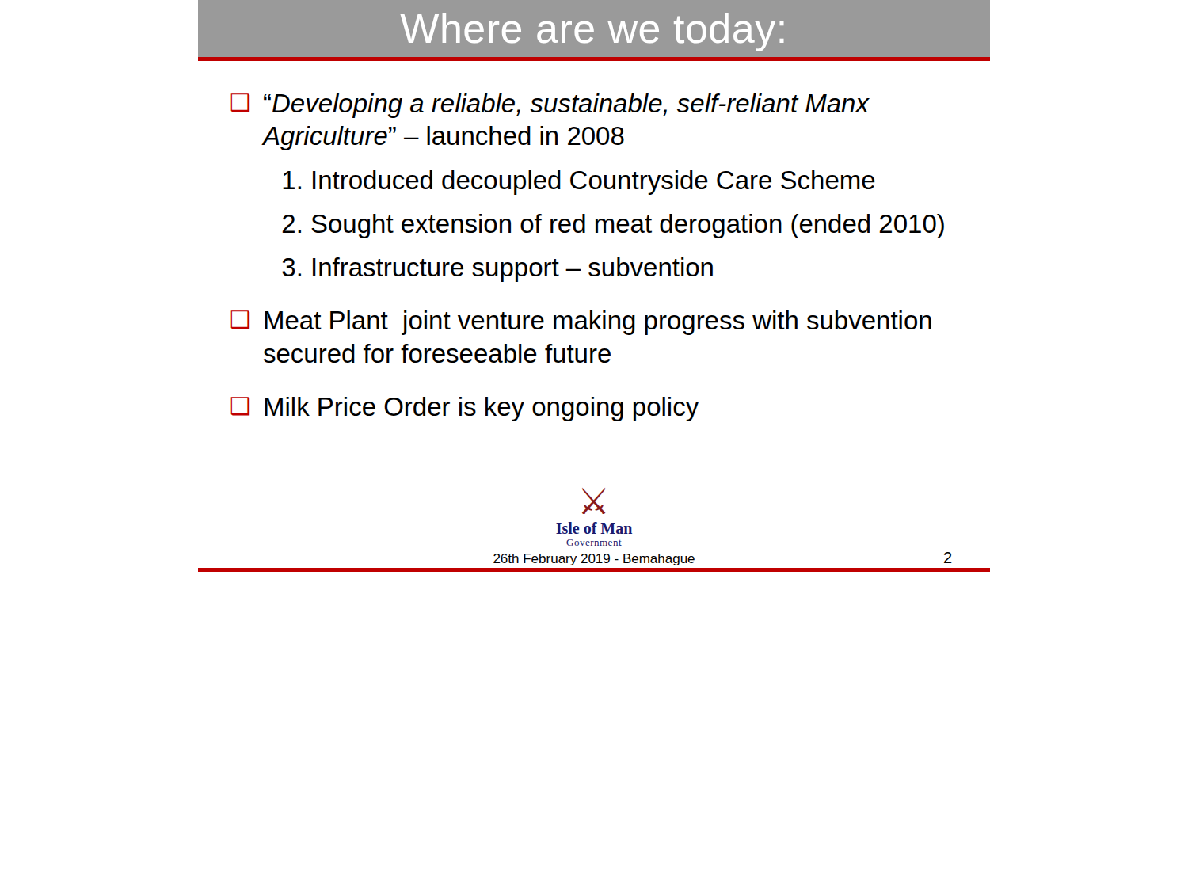Where are we today:
“Developing a reliable, sustainable, self-reliant Manx Agriculture” – launched in 2008
Introduced decoupled Countryside Care Scheme
Sought extension of red meat derogation (ended 2010)
Infrastructure support – subvention
Meat Plant joint venture making progress with subvention secured for foreseeable future
Milk Price Order is key ongoing policy
⚔
Isle of Man
Government
26th February 2019 - Bemahague
2